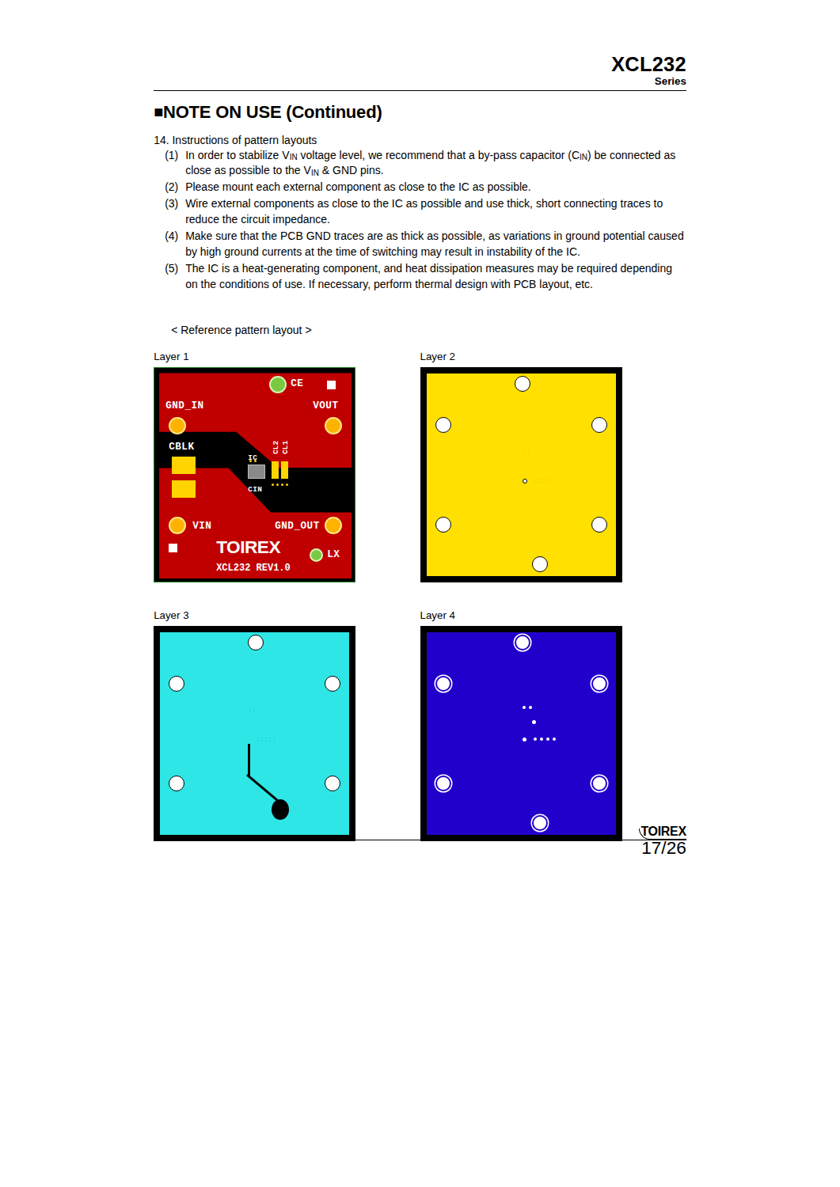XCL232
Series
■NOTE ON USE (Continued)
14. Instructions of pattern layouts
(1) In order to stabilize VIN voltage level, we recommend that a by-pass capacitor (CIN) be connected as close as possible to the VIN & GND pins.
(2) Please mount each external component as close to the IC as possible.
(3) Wire external components as close to the IC as possible and use thick, short connecting traces to reduce the circuit impedance.
(4) Make sure that the PCB GND traces are as thick as possible, as variations in ground potential caused by high ground currents at the time of switching may result in instability of the IC.
(5) The IC is a heat-generating component, and heat dissipation measures may be required depending on the conditions of use. If necessary, perform thermal design with PCB layout, etc.
< Reference pattern layout >
Layer 1
CE
GND_IN
VOUT
CBLK
CL2
CL1
IC
CIN
VIN
GND_OUT
TOIREX
XCL232 REV1.0
LX
Layer 2
:::::
::
Layer 3
::
:::::
Layer 4
TOIREX
17/26